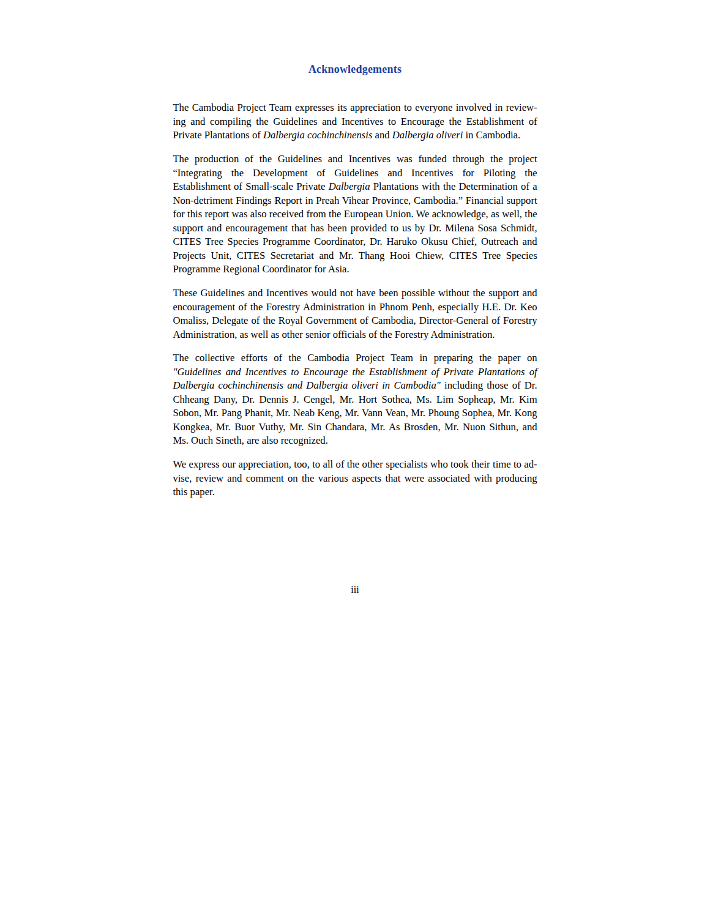Acknowledgements
The Cambodia Project Team expresses its appreciation to everyone involved in reviewing and compiling the Guidelines and Incentives to Encourage the Establishment of Private Plantations of Dalbergia cochinchinensis and Dalbergia oliveri in Cambodia.
The production of the Guidelines and Incentives was funded through the project “Integrating the Development of Guidelines and Incentives for Piloting the Establishment of Small-scale Private Dalbergia Plantations with the Determination of a Non-detriment Findings Report in Preah Vihear Province, Cambodia.” Financial support for this report was also received from the European Union. We acknowledge, as well, the support and encouragement that has been provided to us by Dr. Milena Sosa Schmidt, CITES Tree Species Programme Coordinator, Dr. Haruko Okusu Chief, Outreach and Projects Unit, CITES Secretariat and Mr. Thang Hooi Chiew, CITES Tree Species Programme Regional Coordinator for Asia.
These Guidelines and Incentives would not have been possible without the support and encouragement of the Forestry Administration in Phnom Penh, especially H.E. Dr. Keo Omaliss, Delegate of the Royal Government of Cambodia, Director-General of Forestry Administration, as well as other senior officials of the Forestry Administration.
The collective efforts of the Cambodia Project Team in preparing the paper on "Guidelines and Incentives to Encourage the Establishment of Private Plantations of Dalbergia cochinchinensis and Dalbergia oliveri in Cambodia" including those of Dr. Chheang Dany, Dr. Dennis J. Cengel, Mr. Hort Sothea, Ms. Lim Sopheap, Mr. Kim Sobon, Mr. Pang Phanit, Mr. Neab Keng, Mr. Vann Vean, Mr. Phoung Sophea, Mr. Kong Kongkea, Mr. Buor Vuthy, Mr. Sin Chandara, Mr. As Brosden, Mr. Nuon Sithun, and Ms. Ouch Sineth, are also recognized.
We express our appreciation, too, to all of the other specialists who took their time to advise, review and comment on the various aspects that were associated with producing this paper.
iii